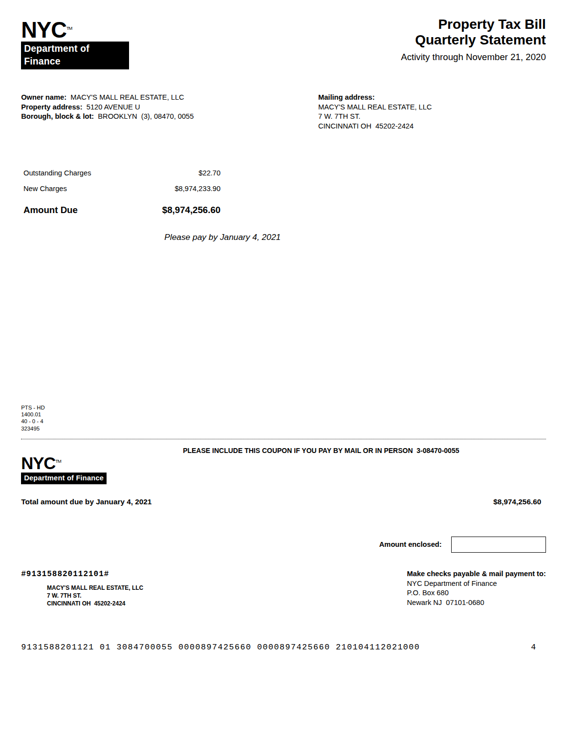NYCTM
Department of Finance
Property Tax Bill
Quarterly Statement
Activity through November 21, 2020
Owner name: MACY'S MALL REAL ESTATE, LLC
Property address: 5120 AVENUE U
Borough, block & lot: BROOKLYN (3), 08470, 0055
Mailing address:
MACY'S MALL REAL ESTATE, LLC
7 W. 7TH ST.
CINCINNATI OH 45202-2424
| Outstanding Charges | $22.70 |
| New Charges | $8,974,233.90 |
| Amount Due | $8,974,256.60 |
Please pay by January 4, 2021
PTS - HD
1400.01
40 - 0 - 4
323495
PLEASE INCLUDE THIS COUPON IF YOU PAY BY MAIL OR IN PERSON 3-08470-0055
NYCTM
Department of Finance
Total amount due by January 4, 2021
$8,974,256.60
Amount enclosed:
#913158820112101#
MACY'S MALL REAL ESTATE, LLC
7 W. 7TH ST.
CINCINNATI OH 45202-2424
Make checks payable & mail payment to:
NYC Department of Finance
P.O. Box 680
Newark NJ 07101-0680
9131588201121 01 3084700055 0000897425660 0000897425660 2101041120210004